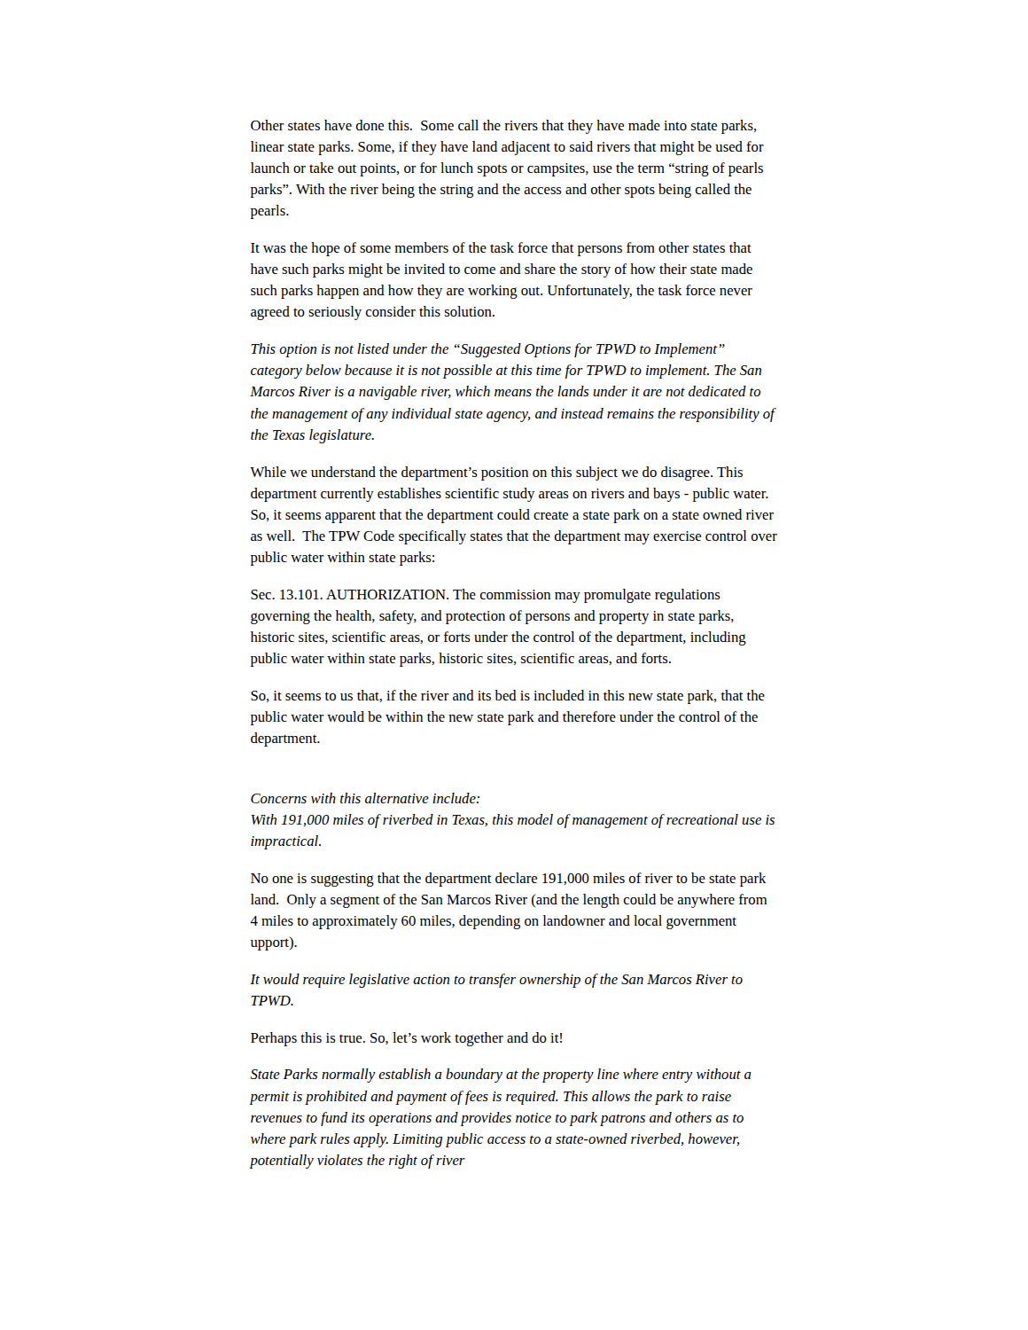Other states have done this. Some call the rivers that they have made into state parks, linear state parks. Some, if they have land adjacent to said rivers that might be used for launch or take out points, or for lunch spots or campsites, use the term “string of pearls parks”. With the river being the string and the access and other spots being called the pearls.
It was the hope of some members of the task force that persons from other states that have such parks might be invited to come and share the story of how their state made such parks happen and how they are working out. Unfortunately, the task force never agreed to seriously consider this solution.
This option is not listed under the “Suggested Options for TPWD to Implement” category below because it is not possible at this time for TPWD to implement. The San Marcos River is a navigable river, which means the lands under it are not dedicated to the management of any individual state agency, and instead remains the responsibility of the Texas legislature.
While we understand the department’s position on this subject we do disagree. This department currently establishes scientific study areas on rivers and bays - public water. So, it seems apparent that the department could create a state park on a state owned river as well. The TPW Code specifically states that the department may exercise control over public water within state parks:
Sec. 13.101. AUTHORIZATION. The commission may promulgate regulations governing the health, safety, and protection of persons and property in state parks, historic sites, scientific areas, or forts under the control of the department, including public water within state parks, historic sites, scientific areas, and forts.
So, it seems to us that, if the river and its bed is included in this new state park, that the public water would be within the new state park and therefore under the control of the department.
Concerns with this alternative include:
With 191,000 miles of riverbed in Texas, this model of management of recreational use is impractical.
No one is suggesting that the department declare 191,000 miles of river to be state park land. Only a segment of the San Marcos River (and the length could be anywhere from 4 miles to approximately 60 miles, depending on landowner and local government upport).
It would require legislative action to transfer ownership of the San Marcos River to TPWD.
Perhaps this is true. So, let’s work together and do it!
State Parks normally establish a boundary at the property line where entry without a permit is prohibited and payment of fees is required. This allows the park to raise revenues to fund its operations and provides notice to park patrons and others as to where park rules apply. Limiting public access to a state-owned riverbed, however, potentially violates the right of river